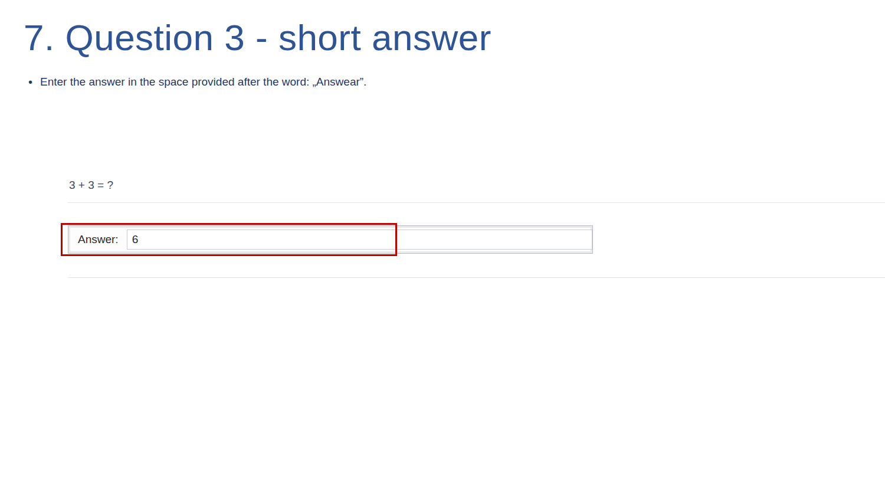7. Question 3 - short answer
Enter the answer in the space provided after the word: „Answear”.
3 + 3 = ?
Answer: